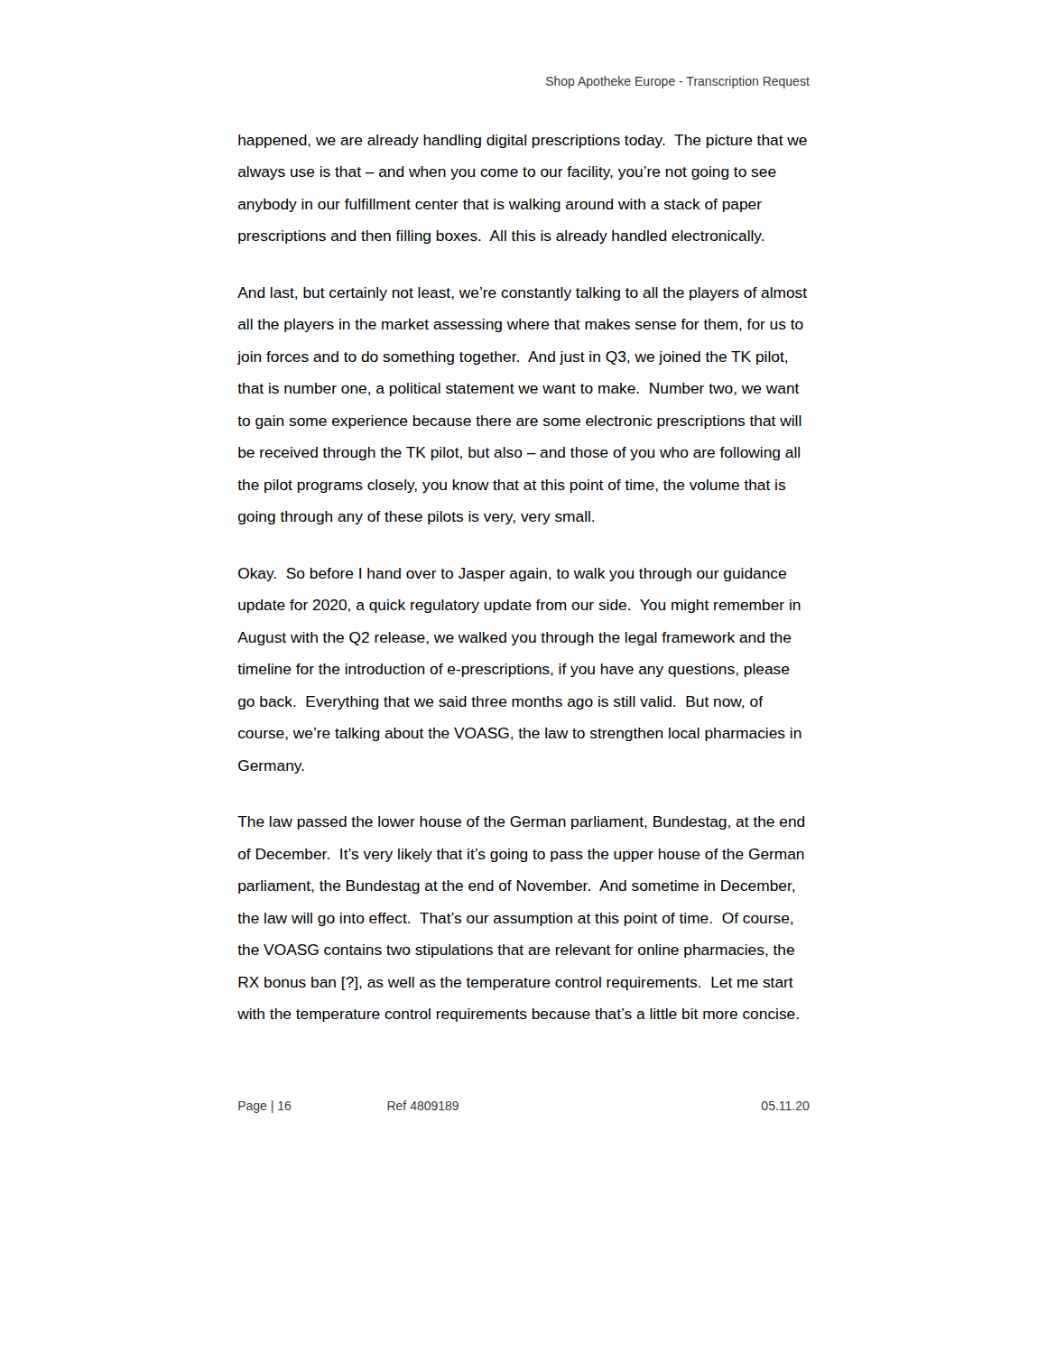Shop Apotheke Europe - Transcription Request
happened, we are already handling digital prescriptions today. The picture that we always use is that – and when you come to our facility, you’re not going to see anybody in our fulfillment center that is walking around with a stack of paper prescriptions and then filling boxes. All this is already handled electronically.
And last, but certainly not least, we’re constantly talking to all the players of almost all the players in the market assessing where that makes sense for them, for us to join forces and to do something together. And just in Q3, we joined the TK pilot, that is number one, a political statement we want to make. Number two, we want to gain some experience because there are some electronic prescriptions that will be received through the TK pilot, but also – and those of you who are following all the pilot programs closely, you know that at this point of time, the volume that is going through any of these pilots is very, very small.
Okay. So before I hand over to Jasper again, to walk you through our guidance update for 2020, a quick regulatory update from our side. You might remember in August with the Q2 release, we walked you through the legal framework and the timeline for the introduction of e-prescriptions, if you have any questions, please go back. Everything that we said three months ago is still valid. But now, of course, we’re talking about the VOASG, the law to strengthen local pharmacies in Germany.
The law passed the lower house of the German parliament, Bundestag, at the end of December. It’s very likely that it’s going to pass the upper house of the German parliament, the Bundestag at the end of November. And sometime in December, the law will go into effect. That’s our assumption at this point of time. Of course, the VOASG contains two stipulations that are relevant for online pharmacies, the RX bonus ban [?], as well as the temperature control requirements. Let me start with the temperature control requirements because that’s a little bit more concise.
Page | 16
Ref 4809189
05.11.20